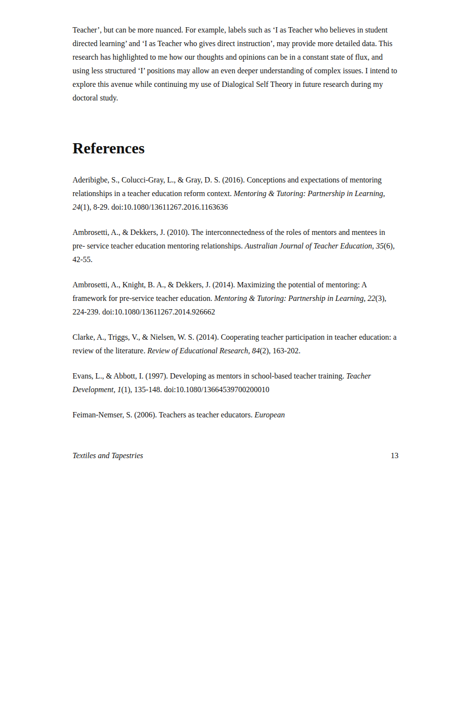Teacher’, but can be more nuanced. For example, labels such as ‘I as Teacher who believes in student directed learning’ and ‘I as Teacher who gives direct instruction’, may provide more detailed data. This research has highlighted to me how our thoughts and opinions can be in a constant state of flux, and using less structured ‘I’ positions may allow an even deeper understanding of complex issues. I intend to explore this avenue while continuing my use of Dialogical Self Theory in future research during my doctoral study.
References
Aderibigbe, S., Colucci-Gray, L., & Gray, D. S. (2016). Conceptions and expectations of mentoring relationships in a teacher education reform context. Mentoring & Tutoring: Partnership in Learning, 24(1), 8-29. doi:10.1080/13611267.2016.1163636
Ambrosetti, A., & Dekkers, J. (2010). The interconnectedness of the roles of mentors and mentees in pre- service teacher education mentoring relationships. Australian Journal of Teacher Education, 35(6), 42-55.
Ambrosetti, A., Knight, B. A., & Dekkers, J. (2014). Maximizing the potential of mentoring: A framework for pre-service teacher education. Mentoring & Tutoring: Partnership in Learning, 22(3), 224-239. doi:10.1080/13611267.2014.926662
Clarke, A., Triggs, V., & Nielsen, W. S. (2014). Cooperating teacher participation in teacher education: a review of the literature. Review of Educational Research, 84(2), 163-202.
Evans, L., & Abbott, I. (1997). Developing as mentors in school-based teacher training. Teacher Development, 1(1), 135-148. doi:10.1080/13664539700200010
Feiman-Nemser, S. (2006). Teachers as teacher educators. European
Textiles and Tapestries 13